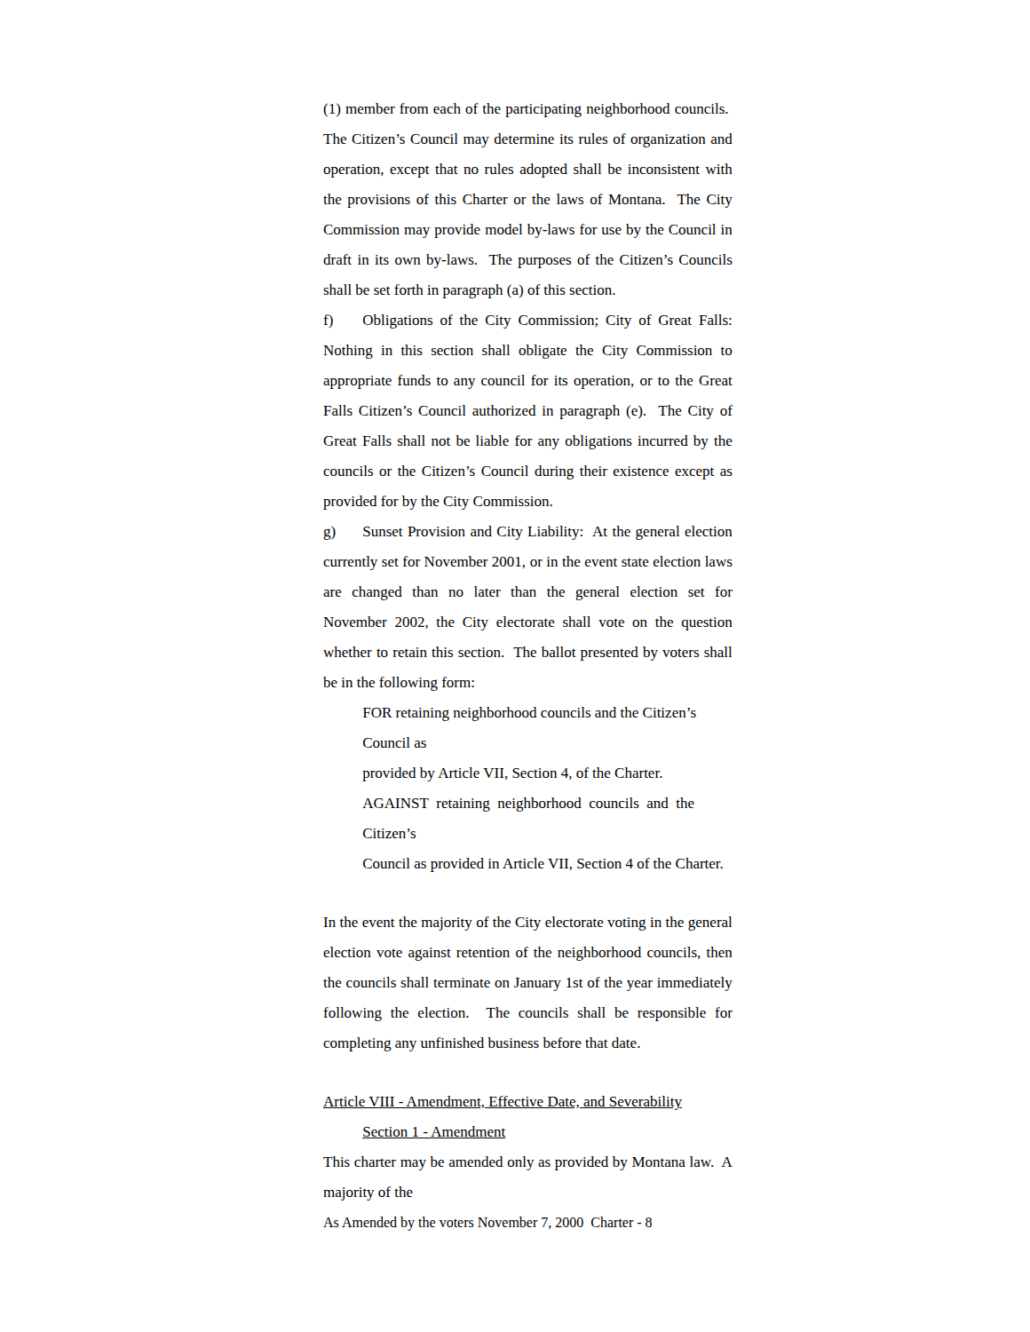(1) member from each of the participating neighborhood councils. The Citizen’s Council may determine its rules of organization and operation, except that no rules adopted shall be inconsistent with the provisions of this Charter or the laws of Montana. The City Commission may provide model by-laws for use by the Council in draft in its own by-laws. The purposes of the Citizen’s Councils shall be set forth in paragraph (a) of this section.
f) Obligations of the City Commission; City of Great Falls: Nothing in this section shall obligate the City Commission to appropriate funds to any council for its operation, or to the Great Falls Citizen’s Council authorized in paragraph (e). The City of Great Falls shall not be liable for any obligations incurred by the councils or the Citizen’s Council during their existence except as provided for by the City Commission.
g) Sunset Provision and City Liability: At the general election currently set for November 2001, or in the event state election laws are changed than no later than the general election set for November 2002, the City electorate shall vote on the question whether to retain this section. The ballot presented by voters shall be in the following form:
FOR retaining neighborhood councils and the Citizen’s Council as
provided by Article VII, Section 4, of the Charter.
AGAINST retaining neighborhood councils and the Citizen’s
Council as provided in Article VII, Section 4 of the Charter.
In the event the majority of the City electorate voting in the general election vote against retention of the neighborhood councils, then the councils shall terminate on January 1st of the year immediately following the election. The councils shall be responsible for completing any unfinished business before that date.
Article VIII - Amendment, Effective Date, and Severability
Section 1 - Amendment
This charter may be amended only as provided by Montana law. A majority of the
As Amended by the voters November 7, 2000 Charter - 8